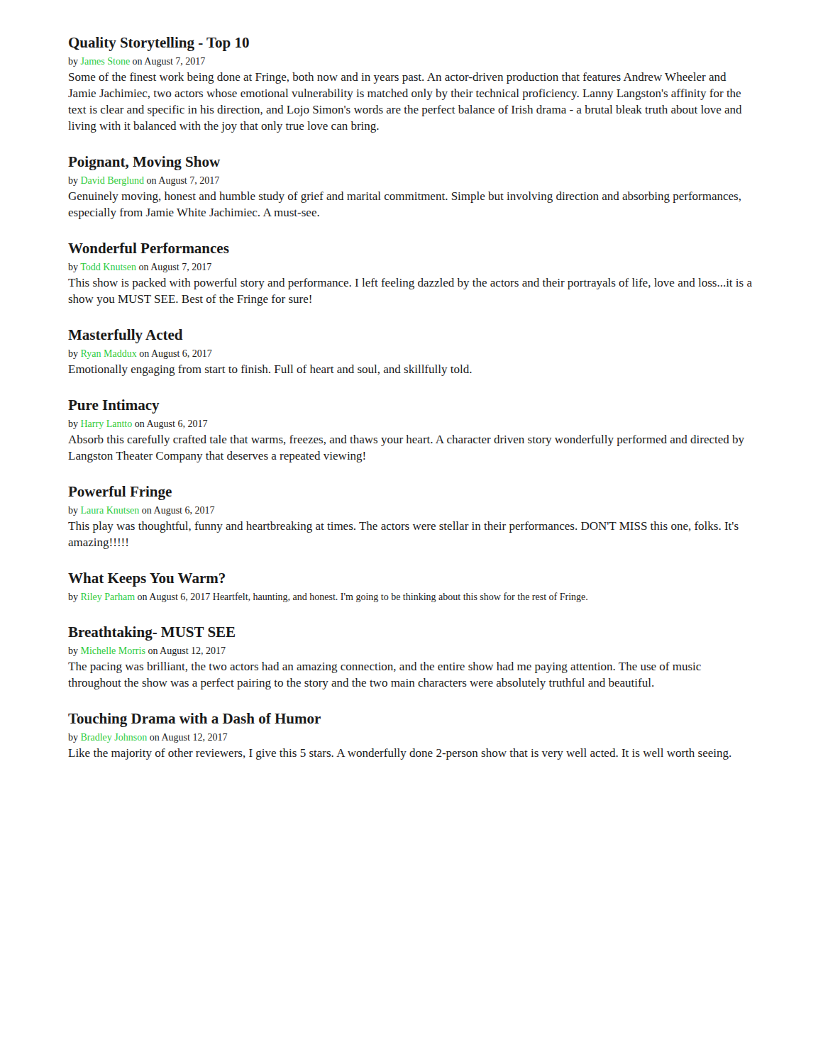Quality Storytelling - Top 10
by James Stone on August 7, 2017
Some of the finest work being done at Fringe, both now and in years past. An actor-driven production that features Andrew Wheeler and Jamie Jachimiec, two actors whose emotional vulnerability is matched only by their technical proficiency. Lanny Langston's affinity for the text is clear and specific in his direction, and Lojo Simon's words are the perfect balance of Irish drama - a brutal bleak truth about love and living with it balanced with the joy that only true love can bring.
Poignant, Moving Show
by David Berglund on August 7, 2017
Genuinely moving, honest and humble study of grief and marital commitment. Simple but involving direction and absorbing performances, especially from Jamie White Jachimiec. A must-see.
Wonderful Performances
by Todd Knutsen on August 7, 2017
This show is packed with powerful story and performance. I left feeling dazzled by the actors and their portrayals of life, love and loss...it is a show you MUST SEE. Best of the Fringe for sure!
Masterfully Acted
by Ryan Maddux on August 6, 2017
Emotionally engaging from start to finish. Full of heart and soul, and skillfully told.
Pure Intimacy
by Harry Lantto on August 6, 2017
Absorb this carefully crafted tale that warms, freezes, and thaws your heart. A character driven story wonderfully performed and directed by Langston Theater Company that deserves a repeated viewing!
Powerful Fringe
by Laura Knutsen on August 6, 2017
This play was thoughtful, funny and heartbreaking at times. The actors were stellar in their performances. DON'T MISS this one, folks. It's amazing!!!!!
What Keeps You Warm?
by Riley Parham on August 6, 2017 Heartfelt, haunting, and honest. I'm going to be thinking about this show for the rest of Fringe.
Breathtaking- MUST SEE
by Michelle Morris on August 12, 2017
The pacing was brilliant, the two actors had an amazing connection, and the entire show had me paying attention. The use of music throughout the show was a perfect pairing to the story and the two main characters were absolutely truthful and beautiful.
Touching Drama with a Dash of Humor
by Bradley Johnson on August 12, 2017
Like the majority of other reviewers, I give this 5 stars. A wonderfully done 2-person show that is very well acted. It is well worth seeing.